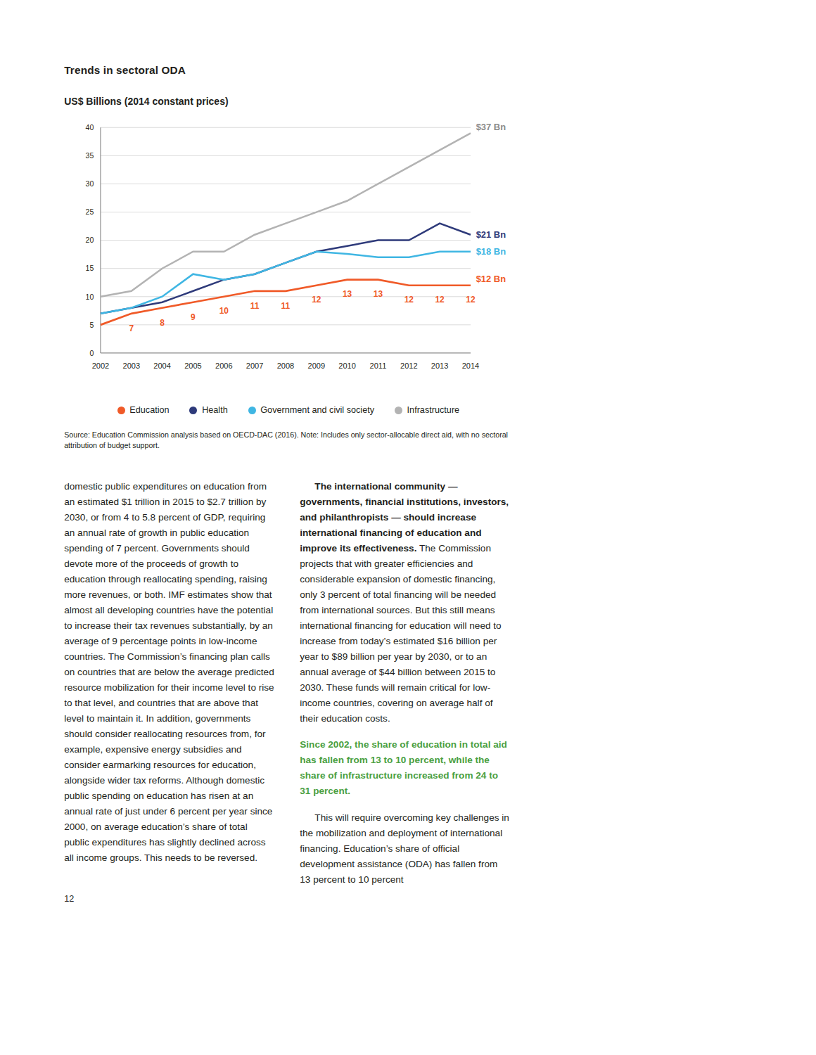Trends in sectoral ODA
US$ Billions (2014 constant prices)
40 35 30 25 20 15 10 5 0 2002 2003 2004 2005 2006 2007 2008 2009 2010 2011 2012 2013 2014 7 8 9 10 11 11 12 13 13 12 12 12 $37 Bn $21 Bn $18 Bn $12 Bn
Education Health Government and civil society Infrastructure
Source: Education Commission analysis based on OECD-DAC (2016). Note: Includes only sector-allocable direct aid, with no sectoral attribution of budget support.
domestic public expenditures on education from an estimated $1 trillion in 2015 to $2.7 trillion by 2030, or from 4 to 5.8 percent of GDP, requiring an annual rate of growth in public education spending of 7 percent. Governments should devote more of the proceeds of growth to education through reallocating spending, raising more revenues, or both. IMF estimates show that almost all developing countries have the potential to increase their tax revenues substantially, by an average of 9 percentage points in low-income countries. The Commission’s financing plan calls on countries that are below the average predicted resource mobilization for their income level to rise to that level, and countries that are above that level to maintain it. In addition, governments should consider reallocating resources from, for example, expensive energy subsidies and consider earmarking resources for education, alongside wider tax reforms. Although domestic public spending on education has risen at an annual rate of just under 6 percent per year since 2000, on average education’s share of total public expenditures has slightly declined across all income groups. This needs to be reversed.
The international community — governments, financial institutions, investors, and philanthropists — should increase international financing of education and improve its effectiveness. The Commission projects that with greater efficiencies and considerable expansion of domestic financing, only 3 percent of total financing will be needed from international sources. But this still means international financing for education will need to increase from today’s estimated $16 billion per year to $89 billion per year by 2030, or to an annual average of $44 billion between 2015 to 2030. These funds will remain critical for low-income countries, covering on average half of their education costs.
Since 2002, the share of education in total aid has fallen from 13 to 10 percent, while the share of infrastructure increased from 24 to 31 percent.
This will require overcoming key challenges in the mobilization and deployment of international financing. Education’s share of official development assistance (ODA) has fallen from 13 percent to 10 percent
12